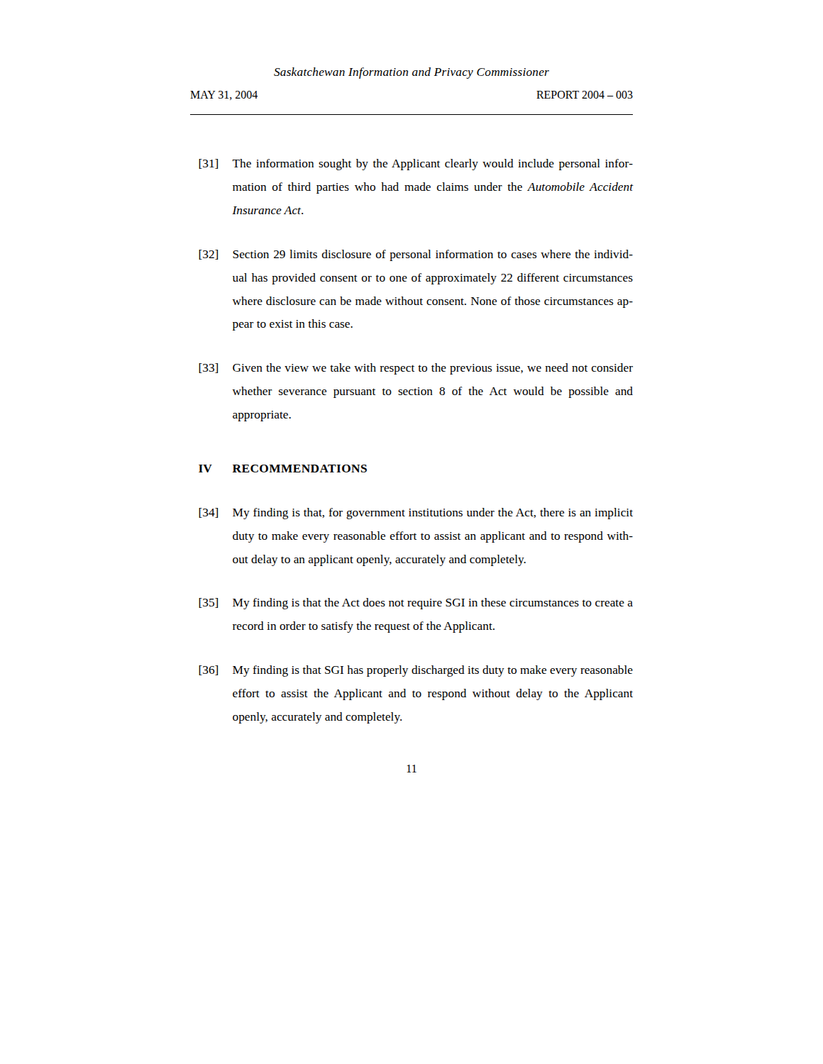Saskatchewan Information and Privacy Commissioner
MAY 31, 2004 REPORT 2004 – 003
[31]
The information sought by the Applicant clearly would include personal information of third parties who had made claims under the Automobile Accident Insurance Act.
[32]
Section 29 limits disclosure of personal information to cases where the individual has provided consent or to one of approximately 22 different circumstances where disclosure can be made without consent. None of those circumstances appear to exist in this case.
[33]
Given the view we take with respect to the previous issue, we need not consider whether severance pursuant to section 8 of the Act would be possible and appropriate.
IV
RECOMMENDATIONS
[34]
My finding is that, for government institutions under the Act, there is an implicit duty to make every reasonable effort to assist an applicant and to respond without delay to an applicant openly, accurately and completely.
[35]
My finding is that the Act does not require SGI in these circumstances to create a record in order to satisfy the request of the Applicant.
[36]
My finding is that SGI has properly discharged its duty to make every reasonable effort to assist the Applicant and to respond without delay to the Applicant openly, accurately and completely.
11